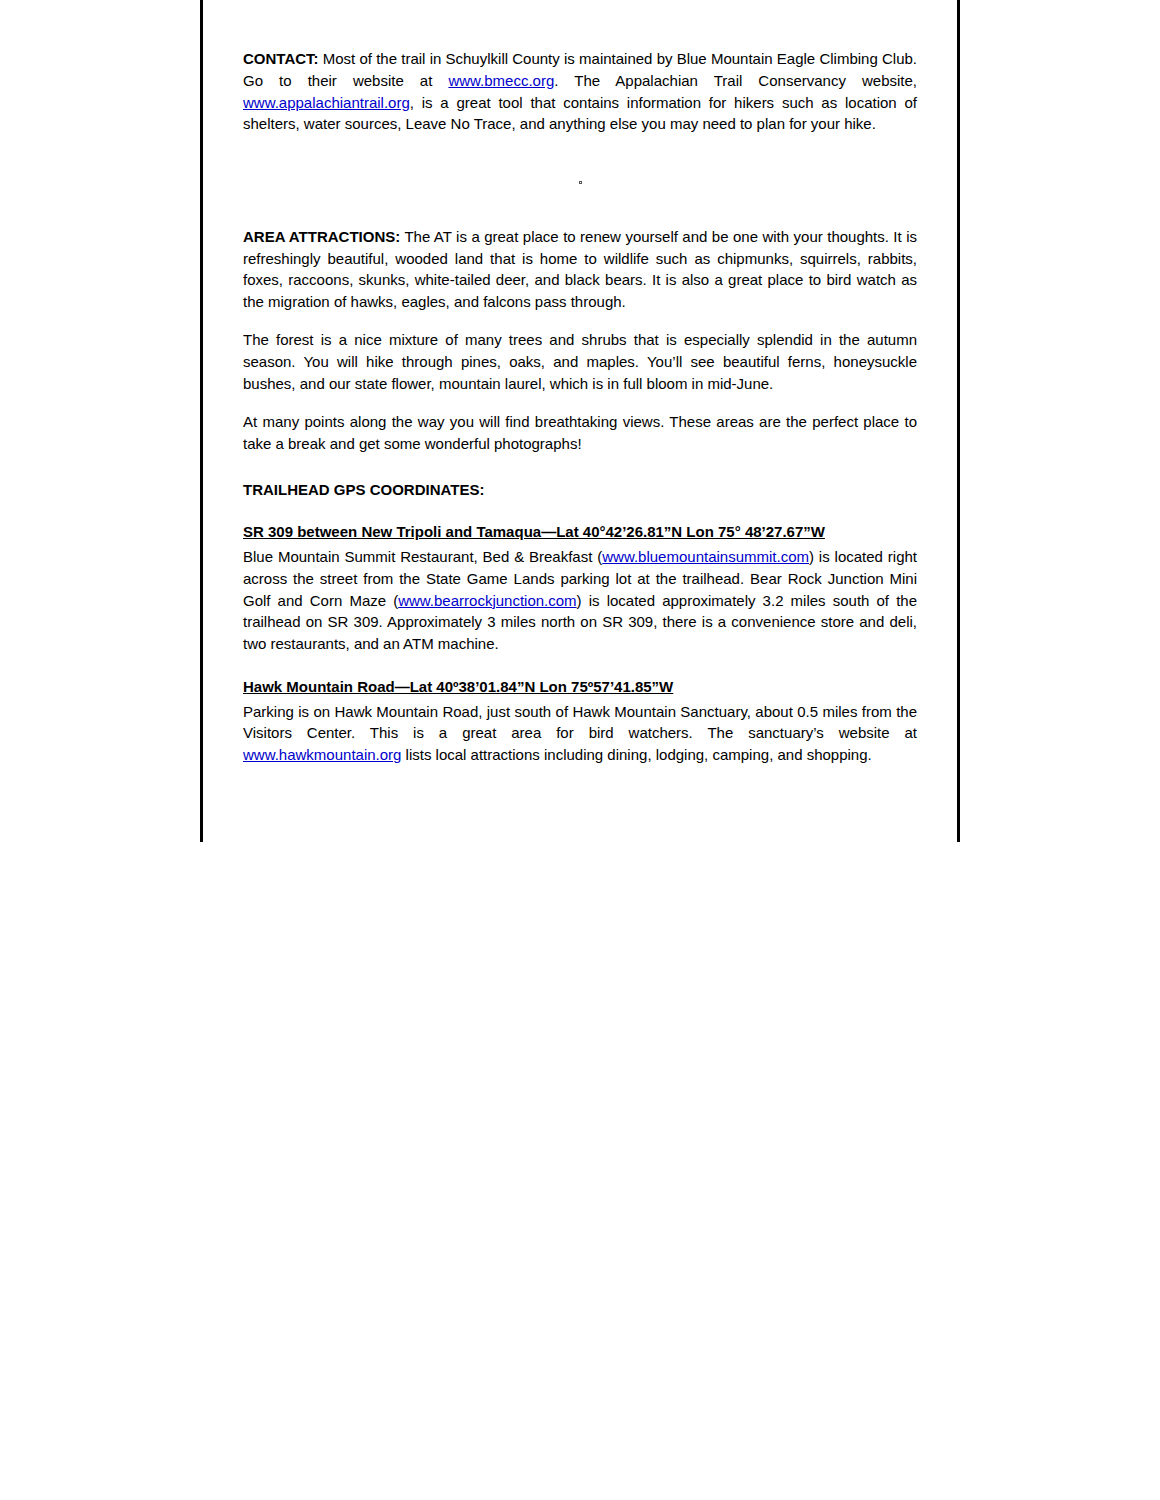CONTACT: Most of the trail in Schuylkill County is maintained by Blue Mountain Eagle Climbing Club. Go to their website at www.bmecc.org. The Appalachian Trail Conservancy website, www.appalachiantrail.org, is a great tool that contains information for hikers such as location of shelters, water sources, Leave No Trace, and anything else you may need to plan for your hike.
AREA ATTRACTIONS: The AT is a great place to renew yourself and be one with your thoughts. It is refreshingly beautiful, wooded land that is home to wildlife such as chipmunks, squirrels, rabbits, foxes, raccoons, skunks, white-tailed deer, and black bears. It is also a great place to bird watch as the migration of hawks, eagles, and falcons pass through.
The forest is a nice mixture of many trees and shrubs that is especially splendid in the autumn season. You will hike through pines, oaks, and maples. You’ll see beautiful ferns, honeysuckle bushes, and our state flower, mountain laurel, which is in full bloom in mid-June.
At many points along the way you will find breathtaking views. These areas are the perfect place to take a break and get some wonderful photographs!
TRAILHEAD GPS COORDINATES:
SR 309 between New Tripoli and Tamaqua—Lat 40°42’26.81”N Lon 75° 48’27.67”W
Blue Mountain Summit Restaurant, Bed & Breakfast (www.bluemountainsummit.com) is located right across the street from the State Game Lands parking lot at the trailhead. Bear Rock Junction Mini Golf and Corn Maze (www.bearrockjunction.com) is located approximately 3.2 miles south of the trailhead on SR 309. Approximately 3 miles north on SR 309, there is a convenience store and deli, two restaurants, and an ATM machine.
Hawk Mountain Road—Lat 40º38’01.84”N Lon 75º57’41.85”W
Parking is on Hawk Mountain Road, just south of Hawk Mountain Sanctuary, about 0.5 miles from the Visitors Center. This is a great area for bird watchers. The sanctuary’s website at www.hawkmountain.org lists local attractions including dining, lodging, camping, and shopping.